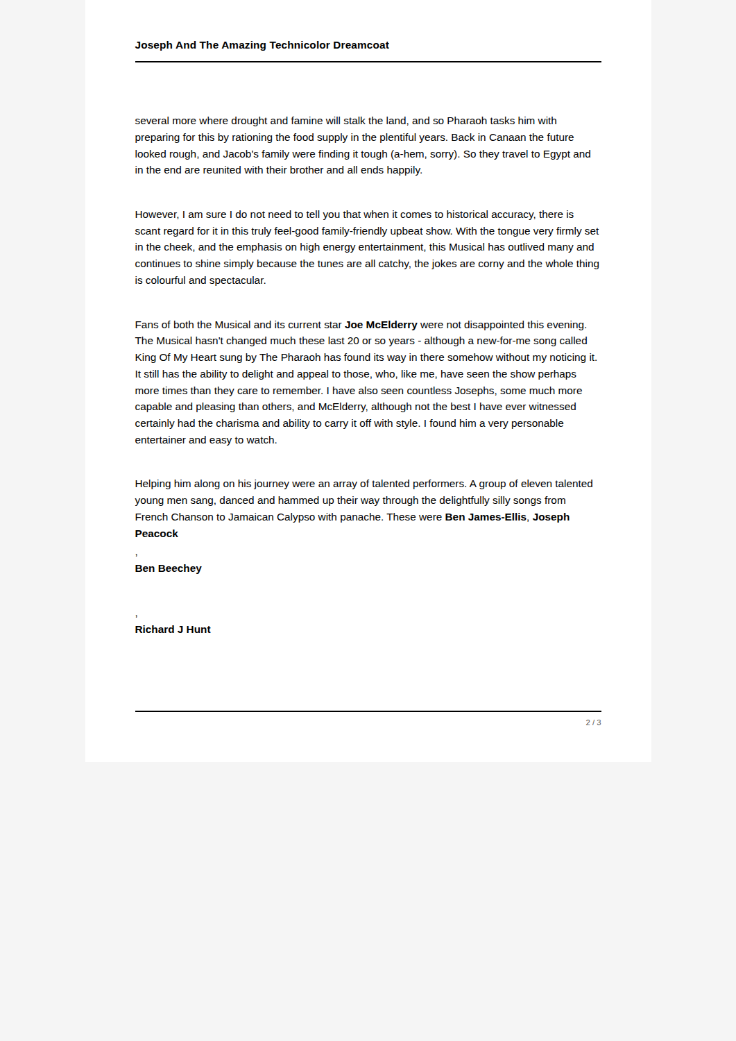Joseph And The Amazing Technicolor Dreamcoat
several more where drought and famine will stalk the land, and so Pharaoh tasks him with preparing for this by rationing the food supply in the plentiful years. Back in Canaan the future looked rough, and Jacob's family were finding it tough (a-hem, sorry). So they travel to Egypt and in the end are reunited with their brother and all ends happily.
However, I am sure I do not need to tell you that when it comes to historical accuracy, there is scant regard for it in this truly feel-good family-friendly upbeat show. With the tongue very firmly set in the cheek, and the emphasis on high energy entertainment, this Musical has outlived many and continues to shine simply because the tunes are all catchy, the jokes are corny and the whole thing is colourful and spectacular.
Fans of both the Musical and its current star Joe McElderry were not disappointed this evening. The Musical hasn't changed much these last 20 or so years - although a new-for-me song called King Of My Heart sung by The Pharaoh has found its way in there somehow without my noticing it. It still has the ability to delight and appeal to those, who, like me, have seen the show perhaps more times than they care to remember. I have also seen countless Josephs, some much more capable and pleasing than others, and McElderry, although not the best I have ever witnessed certainly had the charisma and ability to carry it off with style. I found him a very personable entertainer and easy to watch.
Helping him along on his journey were an array of talented performers. A group of eleven talented young men sang, danced and hammed up their way through the delightfully silly songs from French Chanson to Jamaican Calypso with panache. These were Ben James-Ellis, Joseph Peacock
,
Ben Beechey
,
Richard J Hunt
2 / 3